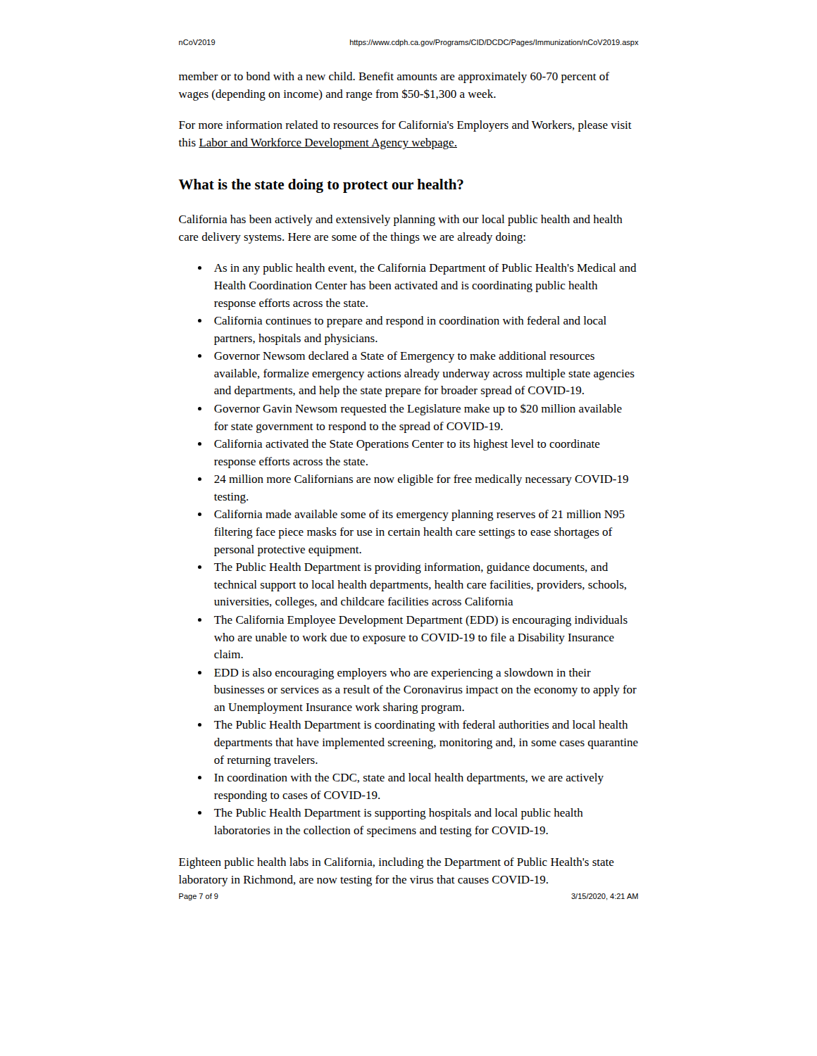nCoV2019 https://www.cdph.ca.gov/Programs/CID/DCDC/Pages/Immunization/nCoV2019.aspx
member or to bond with a new child. Benefit amounts are approximately 60-70 percent of wages (depending on income) and range from $50-$1,300 a week.
For more information related to resources for California's Employers and Workers, please visit this Labor and Workforce Development Agency webpage.
What is the state doing to protect our health?
California has been actively and extensively planning with our local public health and health care delivery systems. Here are some of the things we are already doing:
As in any public health event, the California Department of Public Health's Medical and Health Coordination Center has been activated and is coordinating public health response efforts across the state.
California continues to prepare and respond in coordination with federal and local partners, hospitals and physicians.
Governor Newsom declared a State of Emergency to make additional resources available, formalize emergency actions already underway across multiple state agencies and departments, and help the state prepare for broader spread of COVID-19.
Governor Gavin Newsom requested the Legislature make up to $20 million available for state government to respond to the spread of COVID-19.
California activated the State Operations Center to its highest level to coordinate response efforts across the state.
24 million more Californians are now eligible for free medically necessary COVID-19 testing.
California made available some of its emergency planning reserves of 21 million N95 filtering face piece masks for use in certain health care settings to ease shortages of personal protective equipment.
The Public Health Department is providing information, guidance documents, and technical support to local health departments, health care facilities, providers, schools, universities, colleges, and childcare facilities across California
The California Employee Development Department (EDD) is encouraging individuals who are unable to work due to exposure to COVID-19 to file a Disability Insurance claim.
EDD is also encouraging employers who are experiencing a slowdown in their businesses or services as a result of the Coronavirus impact on the economy to apply for an Unemployment Insurance work sharing program.
The Public Health Department is coordinating with federal authorities and local health departments that have implemented screening, monitoring and, in some cases quarantine of returning travelers.
In coordination with the CDC, state and local health departments, we are actively responding to cases of COVID-19.
The Public Health Department is supporting hospitals and local public health laboratories in the collection of specimens and testing for COVID-19.
Eighteen public health labs in California, including the Department of Public Health's state laboratory in Richmond, are now testing for the virus that causes COVID-19.
Page 7 of 9 3/15/2020, 4:21 AM